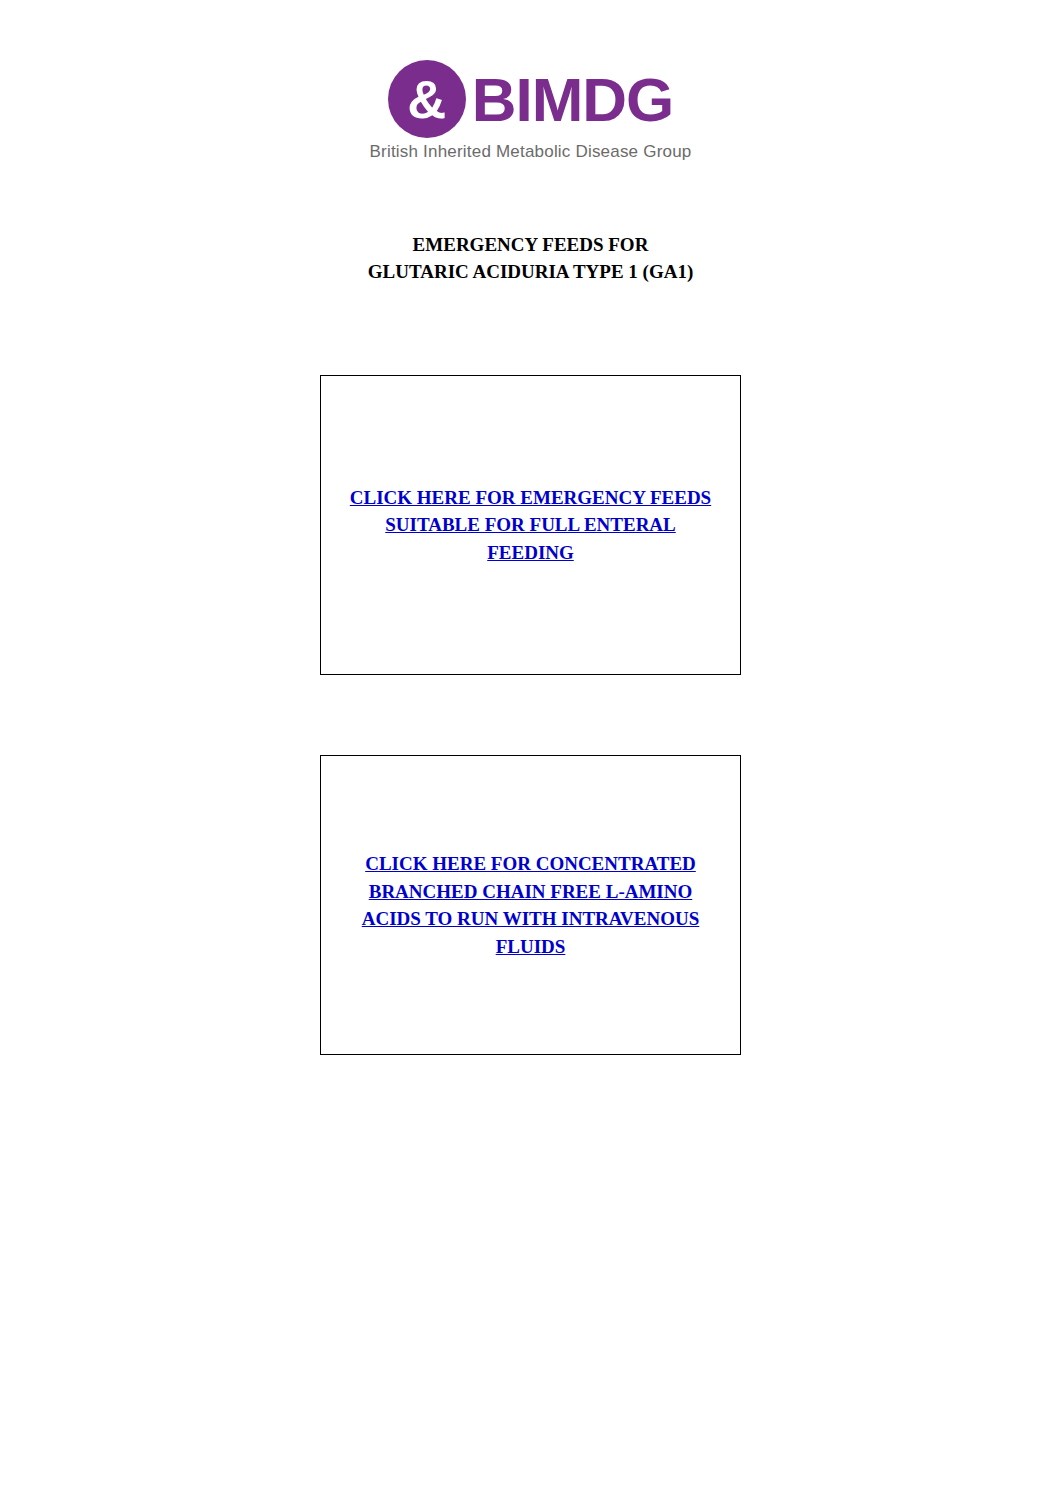&BIMDG
British Inherited Metabolic Disease Group
Emergency Feeds for
Glutaric Aciduria Type 1 (GA1)
Click here for emergency feeds suitable for full enteral feeding
Click here for concentrated branched chain free L-amino acids to run with intravenous fluids